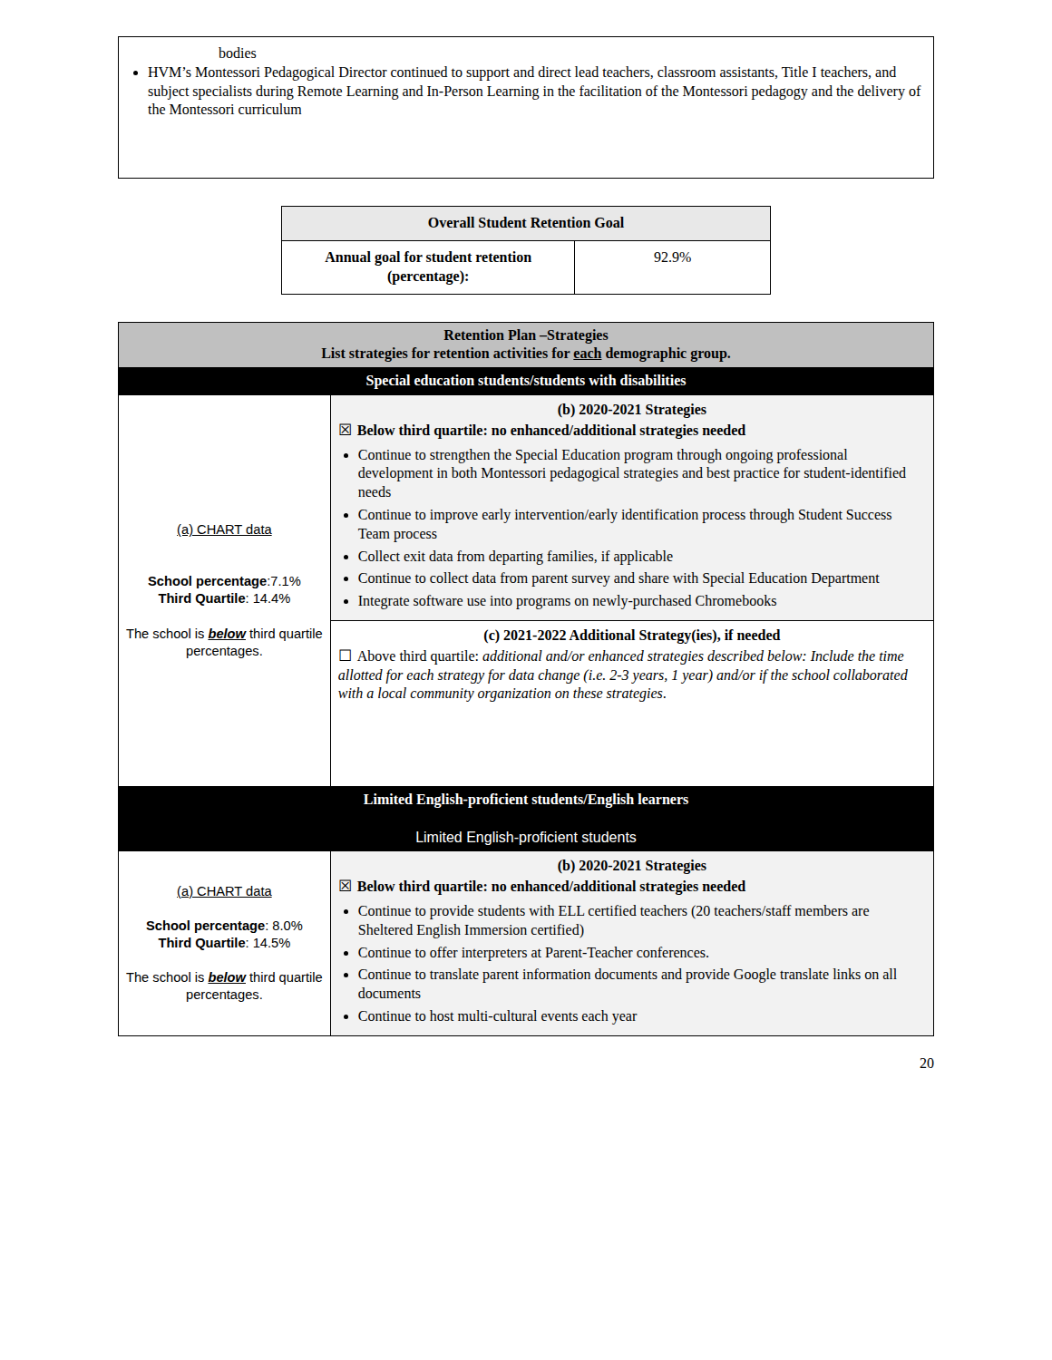bodies
HVM’s Montessori Pedagogical Director continued to support and direct lead teachers, classroom assistants, Title I teachers, and subject specialists during Remote Learning and In-Person Learning in the facilitation of the Montessori pedagogy and the delivery of the Montessori curriculum
| Overall Student Retention Goal |
| Annual goal for student retention (percentage): | 92.9% |
| Retention Plan –Strategies List strategies for retention activities for each demographic group. |
| Special education students/students with disabilities |
| (a) CHART data School percentage :7.1% Third Quartile : 14.4% The school is below third quartile percentages. | (b) 2020-2021 Strategies ☒ Below third quartile: no enhanced/additional strategies needed Continue to strengthen the Special Education program through ongoing professional development in both Montessori pedagogical strategies and best practice for student-identified needs Continue to improve early intervention/early identification process through Student Success Team process Collect exit data from departing families, if applicable Continue to collect data from parent survey and share with Special Education Department Integrate software use into programs on newly-purchased Chromebooks |
| (c) 2021-2022 Additional Strategy(ies), if needed ☐ Above third quartile: additional and/or enhanced strategies described below: Include the time allotted for each strategy for data change (i.e. 2-3 years, 1 year) and/or if the school collaborated with a local community organization on these strategies . |
| Limited English-proficient students/English learners Limited English-proficient students |
| (a) CHART data School percentage : 8.0% Third Quartile : 14.5% The school is below third quartile percentages. | (b) 2020-2021 Strategies ☒ Below third quartile: no enhanced/additional strategies needed Continue to provide students with ELL certified teachers (20 teachers/staff members are Sheltered English Immersion certified) Continue to offer interpreters at Parent-Teacher conferences. Continue to translate parent information documents and provide Google translate links on all documents Continue to host multi-cultural events each year |
20